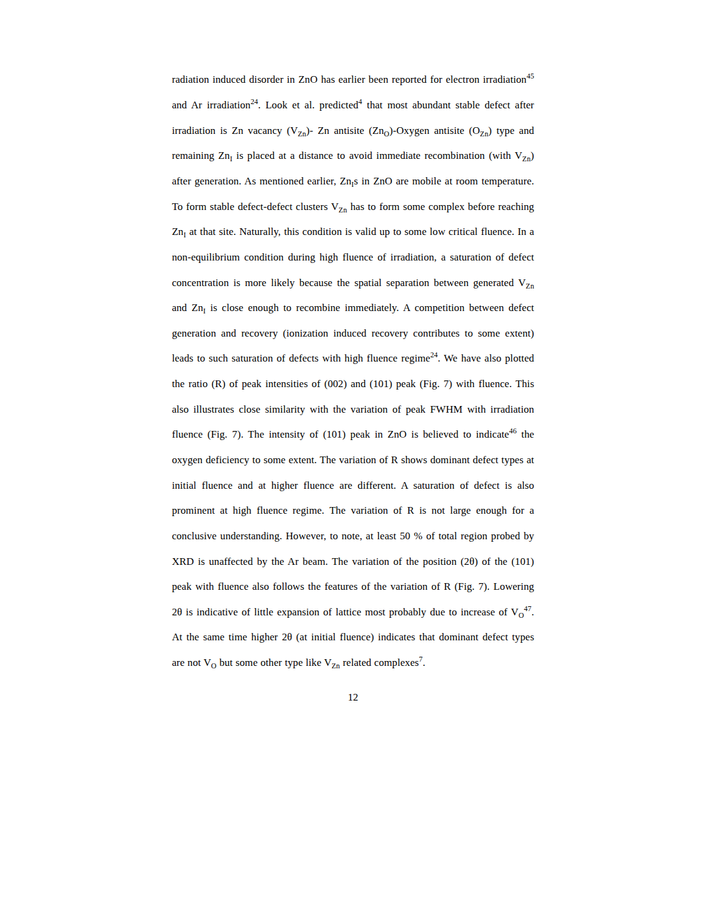radiation induced disorder in ZnO has earlier been reported for electron irradiation45 and Ar irradiation24. Look et al. predicted4 that most abundant stable defect after irradiation is Zn vacancy (VZn)- Zn antisite (ZnO)-Oxygen antisite (OZn) type and remaining ZnI is placed at a distance to avoid immediate recombination (with VZn) after generation. As mentioned earlier, ZnIs in ZnO are mobile at room temperature. To form stable defect-defect clusters VZn has to form some complex before reaching ZnI at that site. Naturally, this condition is valid up to some low critical fluence. In a non-equilibrium condition during high fluence of irradiation, a saturation of defect concentration is more likely because the spatial separation between generated VZn and ZnI is close enough to recombine immediately. A competition between defect generation and recovery (ionization induced recovery contributes to some extent) leads to such saturation of defects with high fluence regime24. We have also plotted the ratio (R) of peak intensities of (002) and (101) peak (Fig. 7) with fluence. This also illustrates close similarity with the variation of peak FWHM with irradiation fluence (Fig. 7). The intensity of (101) peak in ZnO is believed to indicate46 the oxygen deficiency to some extent. The variation of R shows dominant defect types at initial fluence and at higher fluence are different. A saturation of defect is also prominent at high fluence regime. The variation of R is not large enough for a conclusive understanding. However, to note, at least 50 % of total region probed by XRD is unaffected by the Ar beam. The variation of the position (2θ) of the (101) peak with fluence also follows the features of the variation of R (Fig. 7). Lowering 2θ is indicative of little expansion of lattice most probably due to increase of VO47. At the same time higher 2θ (at initial fluence) indicates that dominant defect types are not VO but some other type like VZn related complexes7.
12